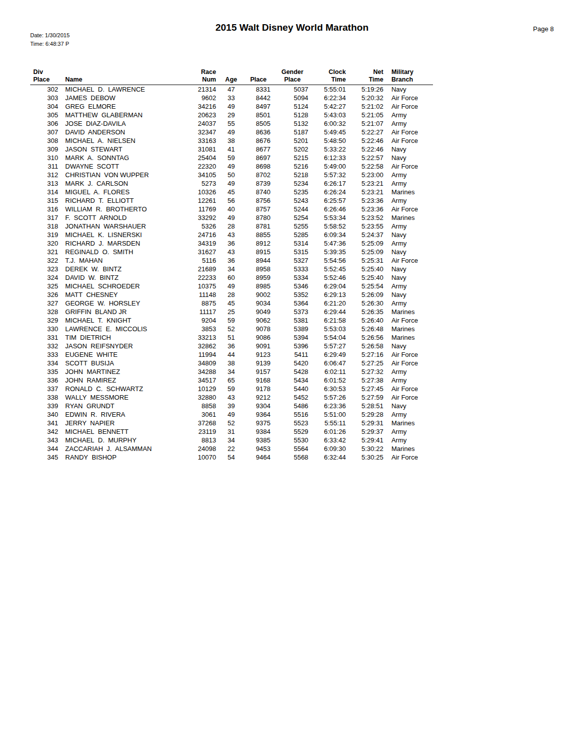Date: 1/30/2015
Time: 6:48:37 P
2015 Walt Disney World Marathon
Page 8
| Div | | Race | | | Gender | Clock | Net | Military |
| --- | --- | --- | --- | --- | --- | --- | --- | --- |
| Place | Name | Num | Age | Place | Place | Time | Time | Branch |
| 302 | MICHAEL D. LAWRENCE | 21314 | 47 | 8331 | 5037 | 5:55:01 | 5:19:26 | Navy |
| 303 | JAMES DEBOW | 9602 | 33 | 8442 | 5094 | 6:22:34 | 5:20:32 | Air Force |
| 304 | GREG ELMORE | 34216 | 49 | 8497 | 5124 | 5:42:27 | 5:21:02 | Air Force |
| 305 | MATTHEW GLABERMAN | 20623 | 29 | 8501 | 5128 | 5:43:03 | 5:21:05 | Army |
| 306 | JOSE DIAZ-DAVILA | 24037 | 55 | 8505 | 5132 | 6:00:32 | 5:21:07 | Army |
| 307 | DAVID ANDERSON | 32347 | 49 | 8636 | 5187 | 5:49:45 | 5:22:27 | Air Force |
| 308 | MICHAEL A. NIELSEN | 33163 | 38 | 8676 | 5201 | 5:48:50 | 5:22:46 | Air Force |
| 309 | JASON STEWART | 31081 | 41 | 8677 | 5202 | 5:33:22 | 5:22:46 | Navy |
| 310 | MARK A. SONNTAG | 25404 | 59 | 8697 | 5215 | 6:12:33 | 5:22:57 | Navy |
| 311 | DWAYNE SCOTT | 22320 | 49 | 8698 | 5216 | 5:49:00 | 5:22:58 | Air Force |
| 312 | CHRISTIAN VON WUPPER | 34105 | 50 | 8702 | 5218 | 5:57:32 | 5:23:00 | Army |
| 313 | MARK J. CARLSON | 5273 | 49 | 8739 | 5234 | 6:26:17 | 5:23:21 | Army |
| 314 | MIGUEL A. FLORES | 10326 | 45 | 8740 | 5235 | 6:26:24 | 5:23:21 | Marines |
| 315 | RICHARD T. ELLIOTT | 12261 | 56 | 8756 | 5243 | 6:25:57 | 5:23:36 | Army |
| 316 | WILLIAM R. BROTHERTO | 11769 | 40 | 8757 | 5244 | 6:26:46 | 5:23:36 | Air Force |
| 317 | F. SCOTT ARNOLD | 33292 | 49 | 8780 | 5254 | 5:53:34 | 5:23:52 | Marines |
| 318 | JONATHAN WARSHAUER | 5326 | 28 | 8781 | 5255 | 5:58:52 | 5:23:55 | Army |
| 319 | MICHAEL K. LISNERSKI | 24716 | 43 | 8855 | 5285 | 6:09:34 | 5:24:37 | Navy |
| 320 | RICHARD J. MARSDEN | 34319 | 36 | 8912 | 5314 | 5:47:36 | 5:25:09 | Army |
| 321 | REGINALD O. SMITH | 31627 | 43 | 8915 | 5315 | 5:39:35 | 5:25:09 | Navy |
| 322 | T.J. MAHAN | 5116 | 36 | 8944 | 5327 | 5:54:56 | 5:25:31 | Air Force |
| 323 | DEREK W. BINTZ | 21689 | 34 | 8958 | 5333 | 5:52:45 | 5:25:40 | Navy |
| 324 | DAVID W. BINTZ | 22233 | 60 | 8959 | 5334 | 5:52:46 | 5:25:40 | Navy |
| 325 | MICHAEL SCHROEDER | 10375 | 49 | 8985 | 5346 | 6:29:04 | 5:25:54 | Army |
| 326 | MATT CHESNEY | 11148 | 28 | 9002 | 5352 | 6:29:13 | 5:26:09 | Navy |
| 327 | GEORGE W. HORSLEY | 8875 | 45 | 9034 | 5364 | 6:21:20 | 5:26:30 | Army |
| 328 | GRIFFIN BLAND JR | 11117 | 25 | 9049 | 5373 | 6:29:44 | 5:26:35 | Marines |
| 329 | MICHAEL T. KNIGHT | 9204 | 59 | 9062 | 5381 | 6:21:58 | 5:26:40 | Air Force |
| 330 | LAWRENCE E. MICCOLIS | 3853 | 52 | 9078 | 5389 | 5:53:03 | 5:26:48 | Marines |
| 331 | TIM DIETRICH | 33213 | 51 | 9086 | 5394 | 5:54:04 | 5:26:56 | Marines |
| 332 | JASON REIFSNYDER | 32862 | 36 | 9091 | 5396 | 5:57:27 | 5:26:58 | Navy |
| 333 | EUGENE WHITE | 11994 | 44 | 9123 | 5411 | 6:29:49 | 5:27:16 | Air Force |
| 334 | SCOTT BUSIJA | 34809 | 38 | 9139 | 5420 | 6:06:47 | 5:27:25 | Air Force |
| 335 | JOHN MARTINEZ | 34288 | 34 | 9157 | 5428 | 6:02:11 | 5:27:32 | Army |
| 336 | JOHN RAMIREZ | 34517 | 65 | 9168 | 5434 | 6:01:52 | 5:27:38 | Army |
| 337 | RONALD C. SCHWARTZ | 10129 | 59 | 9178 | 5440 | 6:30:53 | 5:27:45 | Air Force |
| 338 | WALLY MESSMORE | 32880 | 43 | 9212 | 5452 | 5:57:26 | 5:27:59 | Air Force |
| 339 | RYAN GRUNDT | 8858 | 39 | 9304 | 5486 | 6:23:36 | 5:28:51 | Navy |
| 340 | EDWIN R. RIVERA | 3061 | 49 | 9364 | 5516 | 5:51:00 | 5:29:28 | Army |
| 341 | JERRY NAPIER | 37268 | 52 | 9375 | 5523 | 5:55:11 | 5:29:31 | Marines |
| 342 | MICHAEL BENNETT | 23119 | 31 | 9384 | 5529 | 6:01:26 | 5:29:37 | Army |
| 343 | MICHAEL D. MURPHY | 8813 | 34 | 9385 | 5530 | 6:33:42 | 5:29:41 | Army |
| 344 | ZACCARIAH J. ALSAMMAN | 24098 | 22 | 9453 | 5564 | 6:09:30 | 5:30:22 | Marines |
| 345 | RANDY BISHOP | 10070 | 54 | 9464 | 5568 | 6:32:44 | 5:30:25 | Air Force |